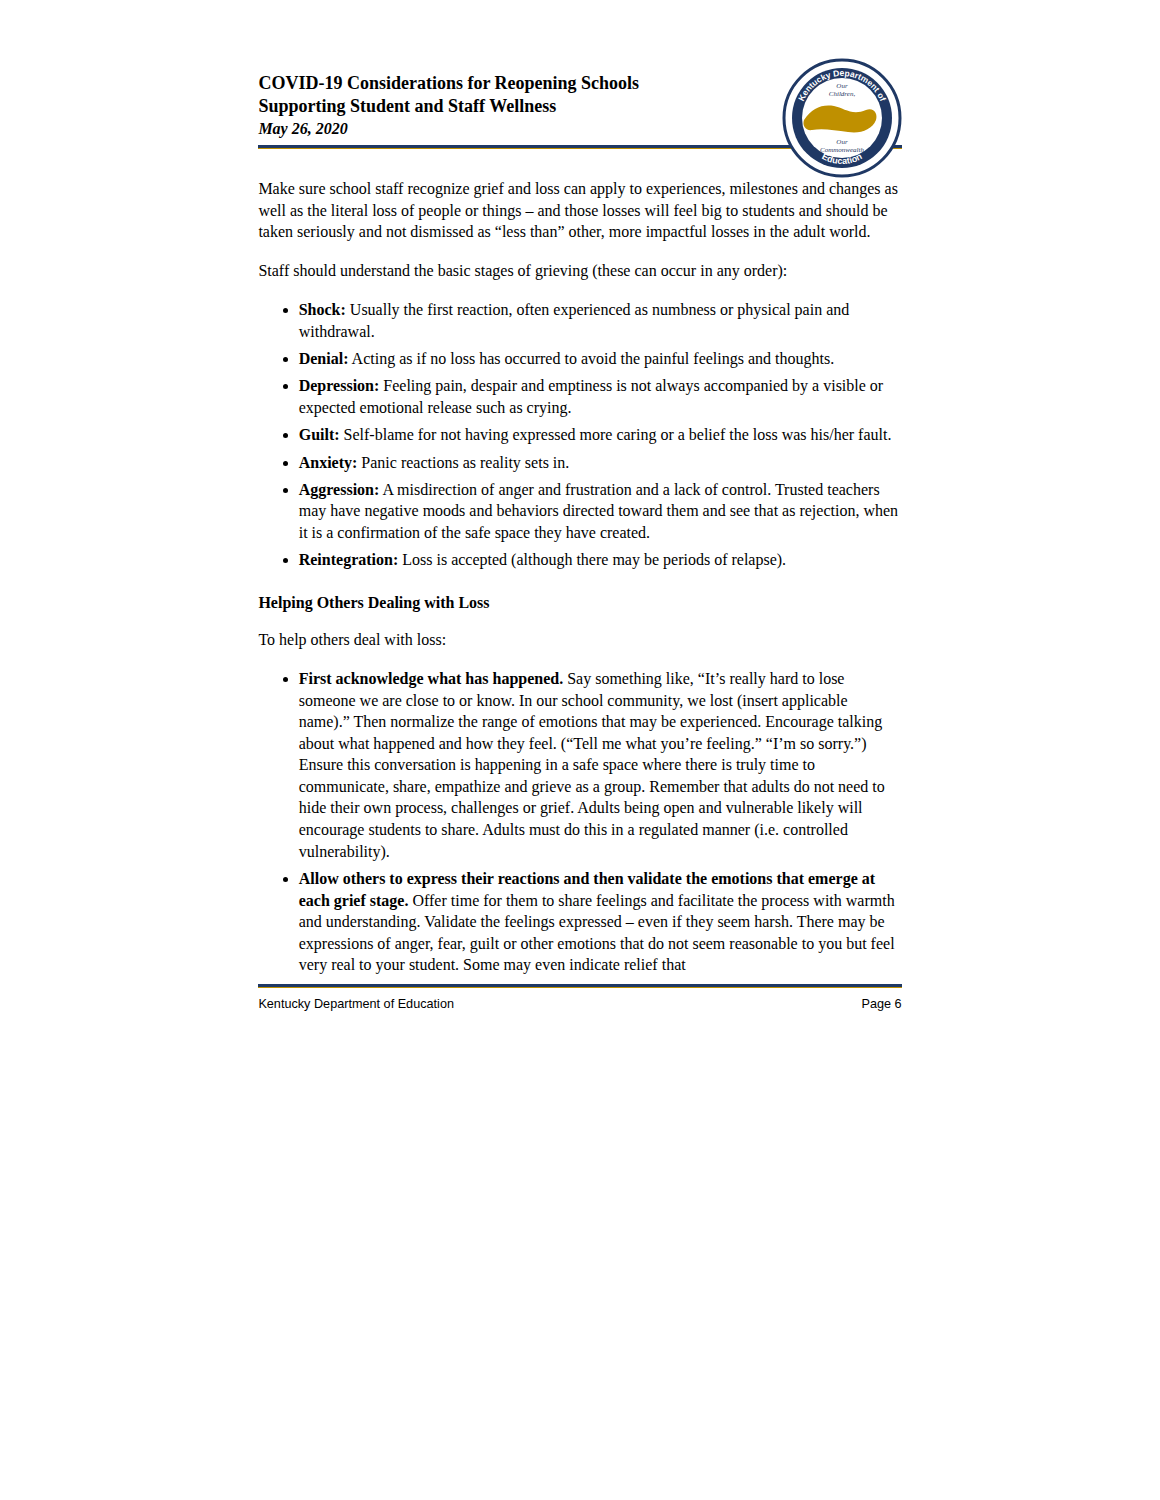Our Children, Our Commonwealth Kentucky Department of Education
COVID-19 Considerations for Reopening Schools
Supporting Student and Staff Wellness
May 26, 2020
Make sure school staff recognize grief and loss can apply to experiences, milestones and changes as well as the literal loss of people or things – and those losses will feel big to students and should be taken seriously and not dismissed as “less than” other, more impactful losses in the adult world.
Staff should understand the basic stages of grieving (these can occur in any order):
Shock: Usually the first reaction, often experienced as numbness or physical pain and withdrawal.
Denial: Acting as if no loss has occurred to avoid the painful feelings and thoughts.
Depression: Feeling pain, despair and emptiness is not always accompanied by a visible or expected emotional release such as crying.
Guilt: Self-blame for not having expressed more caring or a belief the loss was his/her fault.
Anxiety: Panic reactions as reality sets in.
Aggression: A misdirection of anger and frustration and a lack of control. Trusted teachers may have negative moods and behaviors directed toward them and see that as rejection, when it is a confirmation of the safe space they have created.
Reintegration: Loss is accepted (although there may be periods of relapse).
Helping Others Dealing with Loss
To help others deal with loss:
First acknowledge what has happened. Say something like, “It’s really hard to lose someone we are close to or know. In our school community, we lost (insert applicable name).” Then normalize the range of emotions that may be experienced. Encourage talking about what happened and how they feel. (“Tell me what you’re feeling.” “I’m so sorry.”) Ensure this conversation is happening in a safe space where there is truly time to communicate, share, empathize and grieve as a group. Remember that adults do not need to hide their own process, challenges or grief. Adults being open and vulnerable likely will encourage students to share. Adults must do this in a regulated manner (i.e. controlled vulnerability).
Allow others to express their reactions and then validate the emotions that emerge at each grief stage. Offer time for them to share feelings and facilitate the process with warmth and understanding. Validate the feelings expressed – even if they seem harsh. There may be expressions of anger, fear, guilt or other emotions that do not seem reasonable to you but feel very real to your student. Some may even indicate relief that
Kentucky Department of Education Page 6